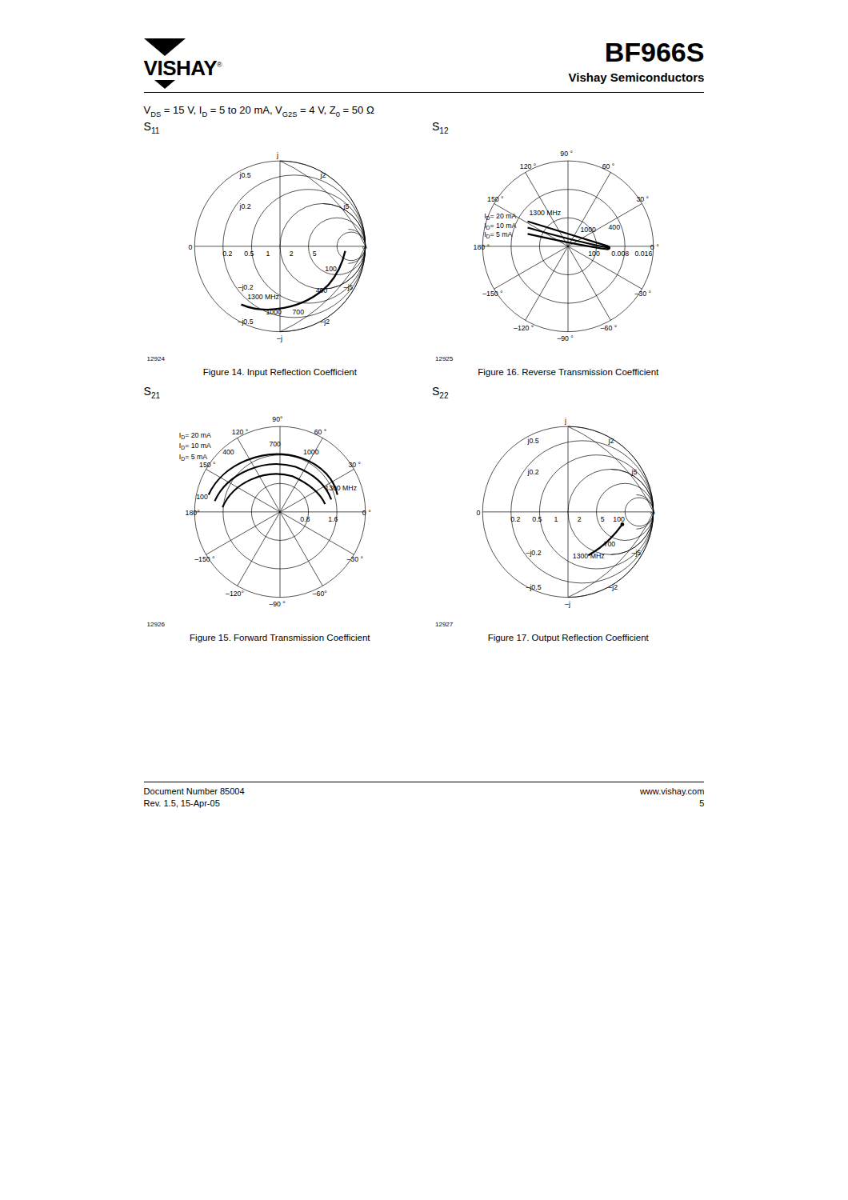VISHAY®
BF966S
Vishay Semiconductors
VDS = 15 V, ID = 5 to 20 mA, VG2S = 4 V, Z0 = 50 Ω
S11
j –j j0.5 j0.2 –j0.2 –j0.5 j2 j5 –j5 –j2 0 0.2 0.5 1 2 5 ∞ 100 1300 MHz 1000 700 400
12924
Figure 14. Input Reflection Coefficient
S12
90 ° 120 ° 60 ° 150 ° 30 ° 180 ° 0 ° –150 ° –30 ° –120 ° –60 ° –90 ° 100 0.008 0.016 400 1000 1300 MHz ID= 20 mA ID= 10 mA ID= 5 mA
12925
Figure 16. Reverse Transmission Coefficient
S21
90° 120 ° 60 ° 150 ° 30 ° 180° 0 ° –150 ° –30 ° –120° –60° –90 ° 0.8 1.6 100 400 700 1000 1300 MHz ID= 20 mA ID= 10 mA ID= 5 mA
12926
Figure 15. Forward Transmission Coefficient
S22
j –j j0.5 j0.2 –j0.2 –j0.5 j2 j5 –j5 –j2 0 0.2 0.5 1 2 5 ∞ 100 700 1300 MHz
12927
Figure 17. Output Reflection Coefficient
Document Number 85004
Rev. 1.5, 15-Apr-05
www.vishay.com
5